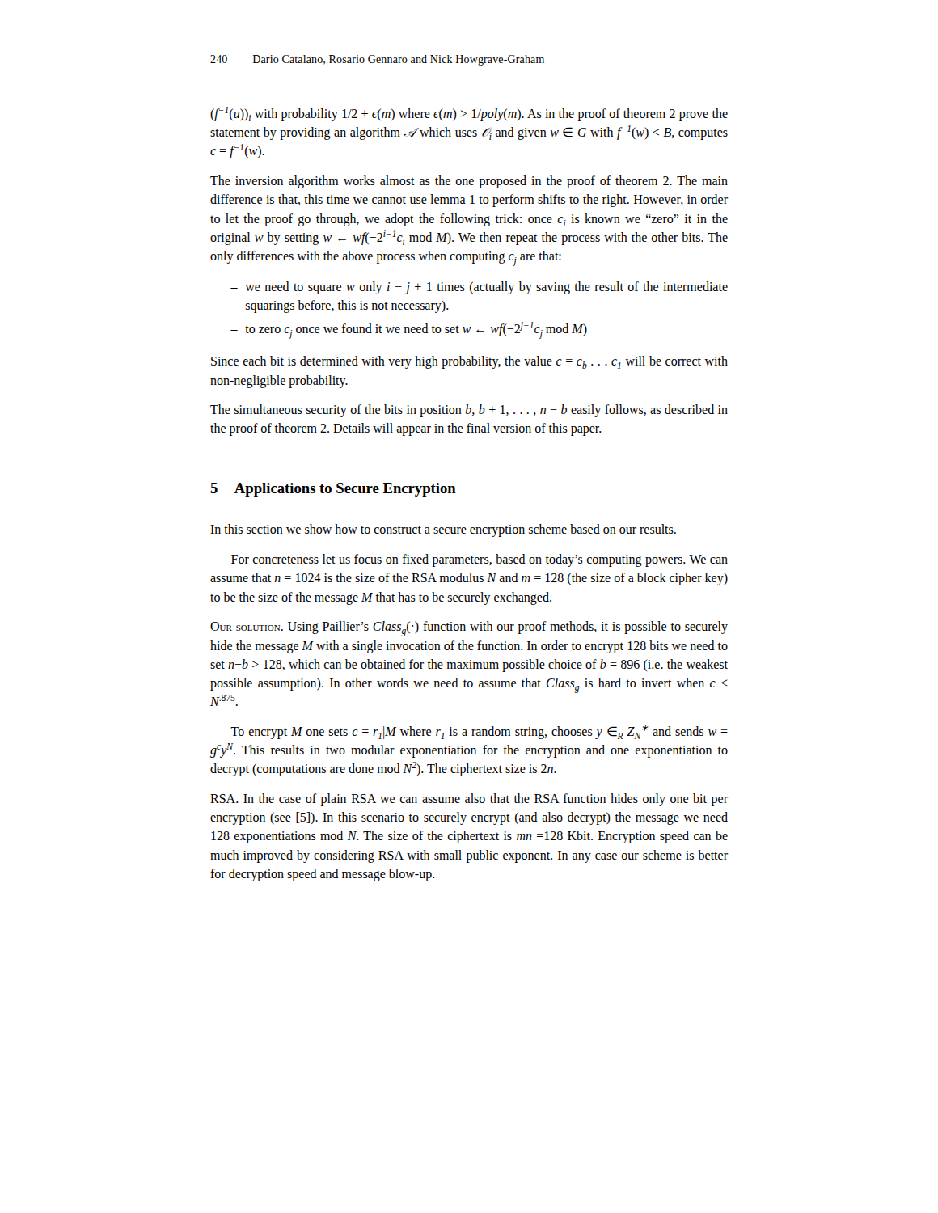240 Dario Catalano, Rosario Gennaro and Nick Howgrave-Graham
(f−1(u))i with probability 1/2 + ϵ(m) where ϵ(m) > 1/poly(m). As in the proof of theorem 2 prove the statement by providing an algorithm 𝒜 which uses 𝒪i and given w ∈ G with f−1(w) < B, computes c = f−1(w).
The inversion algorithm works almost as the one proposed in the proof of theorem 2. The main difference is that, this time we cannot use lemma 1 to perform shifts to the right. However, in order to let the proof go through, we adopt the following trick: once ci is known we “zero” it in the original w by setting w ← wf(−2i−1ci mod M). We then repeat the process with the other bits. The only differences with the above process when computing cj are that:
we need to square w only i − j + 1 times (actually by saving the result of the intermediate squarings before, this is not necessary).
to zero cj once we found it we need to set w ← wf(−2j−1cj mod M)
Since each bit is determined with very high probability, the value c = cb . . . c1 will be correct with non-negligible probability.
The simultaneous security of the bits in position b, b + 1, . . . , n − b easily follows, as described in the proof of theorem 2. Details will appear in the final version of this paper.
5 Applications to Secure Encryption
In this section we show how to construct a secure encryption scheme based on our results.
For concreteness let us focus on fixed parameters, based on today’s computing powers. We can assume that n = 1024 is the size of the RSA modulus N and m = 128 (the size of a block cipher key) to be the size of the message M that has to be securely exchanged.
Our solution. Using Paillier’s Classg(·) function with our proof methods, it is possible to securely hide the message M with a single invocation of the function. In order to encrypt 128 bits we need to set n−b > 128, which can be obtained for the maximum possible choice of b = 896 (i.e. the weakest possible assumption). In other words we need to assume that Classg is hard to invert when c < N.875.
To encrypt M one sets c = r1|M where r1 is a random string, chooses y ∈R ZN∗ and sends w = gcyN. This results in two modular exponentiation for the encryption and one exponentiation to decrypt (computations are done mod N2). The ciphertext size is 2n.
RSA. In the case of plain RSA we can assume also that the RSA function hides only one bit per encryption (see [5]). In this scenario to securely encrypt (and also decrypt) the message we need 128 exponentiations mod N. The size of the ciphertext is mn =128 Kbit. Encryption speed can be much improved by considering RSA with small public exponent. In any case our scheme is better for decryption speed and message blow-up.